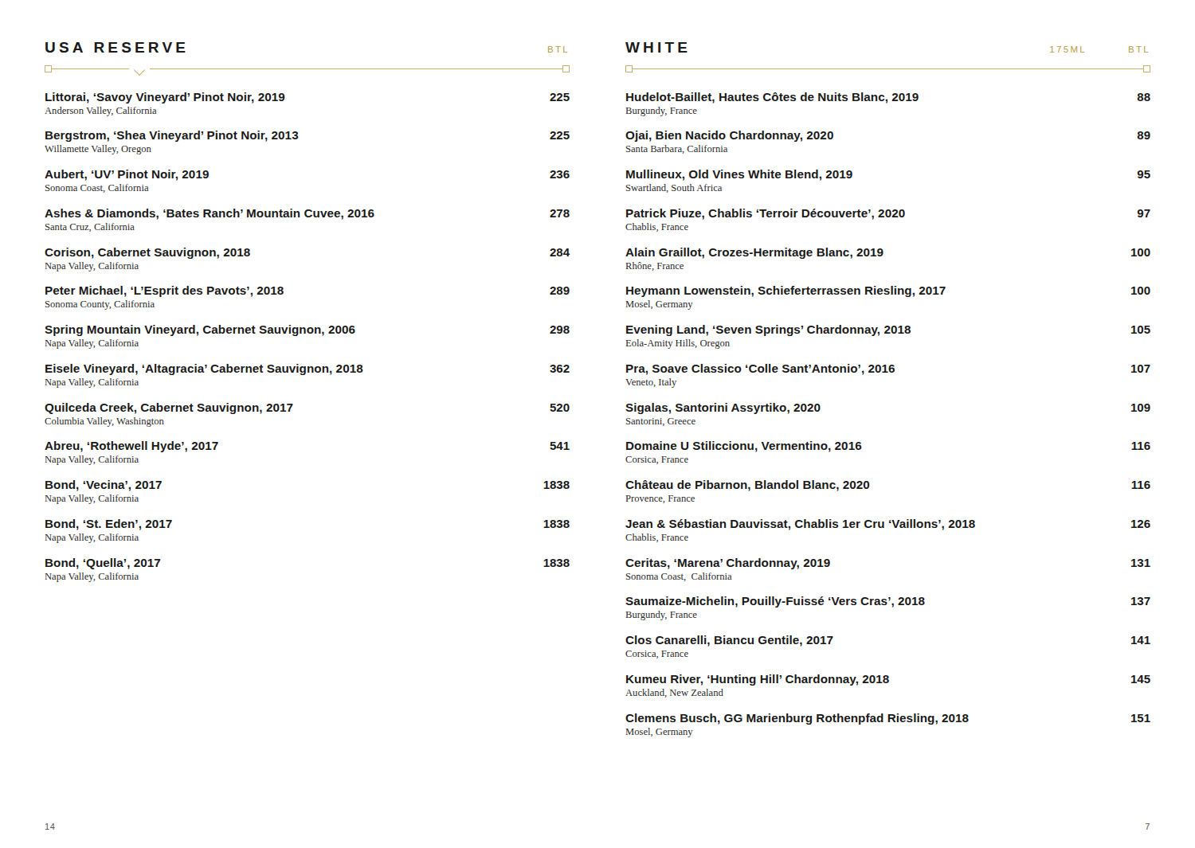USA Reserve
BTL
Littorai, ‘Savoy Vineyard’ Pinot Noir, 2019
Anderson Valley, California
225
Bergstrom, ‘Shea Vineyard’ Pinot Noir, 2013
Willamette Valley, Oregon
225
Aubert, ‘UV’ Pinot Noir, 2019
Sonoma Coast, California
236
Ashes & Diamonds, ‘Bates Ranch’ Mountain Cuvee, 2016
Santa Cruz, California
278
Corison, Cabernet Sauvignon, 2018
Napa Valley, California
284
Peter Michael, ‘L’Esprit des Pavots’, 2018
Sonoma County, California
289
Spring Mountain Vineyard, Cabernet Sauvignon, 2006
Napa Valley, California
298
Eisele Vineyard, ‘Altagracia’ Cabernet Sauvignon, 2018
Napa Valley, California
362
Quilceda Creek, Cabernet Sauvignon, 2017
Columbia Valley, Washington
520
Abreu, ‘Rothewell Hyde’, 2017
Napa Valley, California
541
Bond, ‘Vecina’, 2017
Napa Valley, California
1838
Bond, ‘St. Eden’, 2017
Napa Valley, California
1838
Bond, ‘Quella’, 2017
Napa Valley, California
1838
White
175ML BTL
Hudelot-Baillet, Hautes Côtes de Nuits Blanc, 2019
Burgundy, France
88
Ojai, Bien Nacido Chardonnay, 2020
Santa Barbara, California
89
Mullineux, Old Vines White Blend, 2019
Swartland, South Africa
95
Patrick Piuze, Chablis ‘Terroir Découverte’, 2020
Chablis, France
97
Alain Graillot, Crozes-Hermitage Blanc, 2019
Rhône, France
100
Heymann Lowenstein, Schieferterrassen Riesling, 2017
Mosel, Germany
100
Evening Land, ‘Seven Springs’ Chardonnay, 2018
Eola-Amity Hills, Oregon
105
Pra, Soave Classico ‘Colle Sant’Antonio’, 2016
Veneto, Italy
107
Sigalas, Santorini Assyrtiko, 2020
Santorini, Greece
109
Domaine U Stiliccionu, Vermentino, 2016
Corsica, France
116
Château de Pibarnon, Blandol Blanc, 2020
Provence, France
116
Jean & Sébastian Dauvissat, Chablis 1er Cru ‘Vaillons’, 2018
Chablis, France
126
Ceritas, ‘Marena’ Chardonnay, 2019
Sonoma Coast, California
131
Saumaize-Michelin, Pouilly-Fuissé ‘Vers Cras’, 2018
Burgundy, France
137
Clos Canarelli, Biancu Gentile, 2017
Corsica, France
141
Kumeu River, ‘Hunting Hill’ Chardonnay, 2018
Auckland, New Zealand
145
Clemens Busch, GG Marienburg Rothenpfad Riesling, 2018
Mosel, Germany
151
14
7